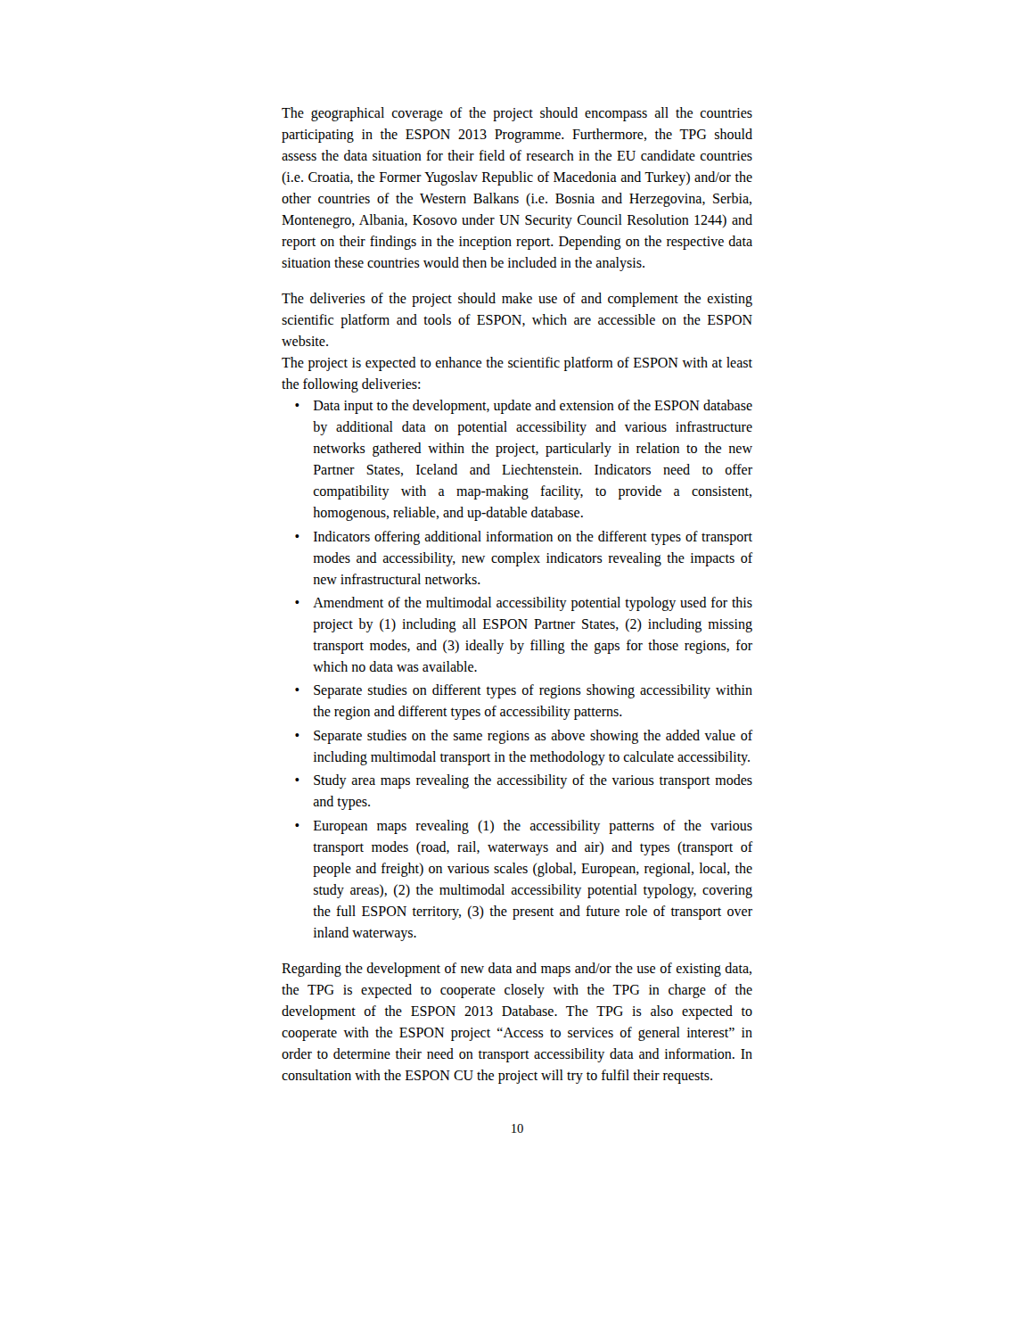The geographical coverage of the project should encompass all the countries participating in the ESPON 2013 Programme. Furthermore, the TPG should assess the data situation for their field of research in the EU candidate countries (i.e. Croatia, the Former Yugoslav Republic of Macedonia and Turkey) and/or the other countries of the Western Balkans (i.e. Bosnia and Herzegovina, Serbia, Montenegro, Albania, Kosovo under UN Security Council Resolution 1244) and report on their findings in the inception report. Depending on the respective data situation these countries would then be included in the analysis.
The deliveries of the project should make use of and complement the existing scientific platform and tools of ESPON, which are accessible on the ESPON website.
The project is expected to enhance the scientific platform of ESPON with at least the following deliveries:
Data input to the development, update and extension of the ESPON database by additional data on potential accessibility and various infrastructure networks gathered within the project, particularly in relation to the new Partner States, Iceland and Liechtenstein. Indicators need to offer compatibility with a map-making facility, to provide a consistent, homogenous, reliable, and up-datable database.
Indicators offering additional information on the different types of transport modes and accessibility, new complex indicators revealing the impacts of new infrastructural networks.
Amendment of the multimodal accessibility potential typology used for this project by (1) including all ESPON Partner States, (2) including missing transport modes, and (3) ideally by filling the gaps for those regions, for which no data was available.
Separate studies on different types of regions showing accessibility within the region and different types of accessibility patterns.
Separate studies on the same regions as above showing the added value of including multimodal transport in the methodology to calculate accessibility.
Study area maps revealing the accessibility of the various transport modes and types.
European maps revealing (1) the accessibility patterns of the various transport modes (road, rail, waterways and air) and types (transport of people and freight) on various scales (global, European, regional, local, the study areas), (2) the multimodal accessibility potential typology, covering the full ESPON territory, (3) the present and future role of transport over inland waterways.
Regarding the development of new data and maps and/or the use of existing data, the TPG is expected to cooperate closely with the TPG in charge of the development of the ESPON 2013 Database. The TPG is also expected to cooperate with the ESPON project “Access to services of general interest” in order to determine their need on transport accessibility data and information. In consultation with the ESPON CU the project will try to fulfil their requests.
10